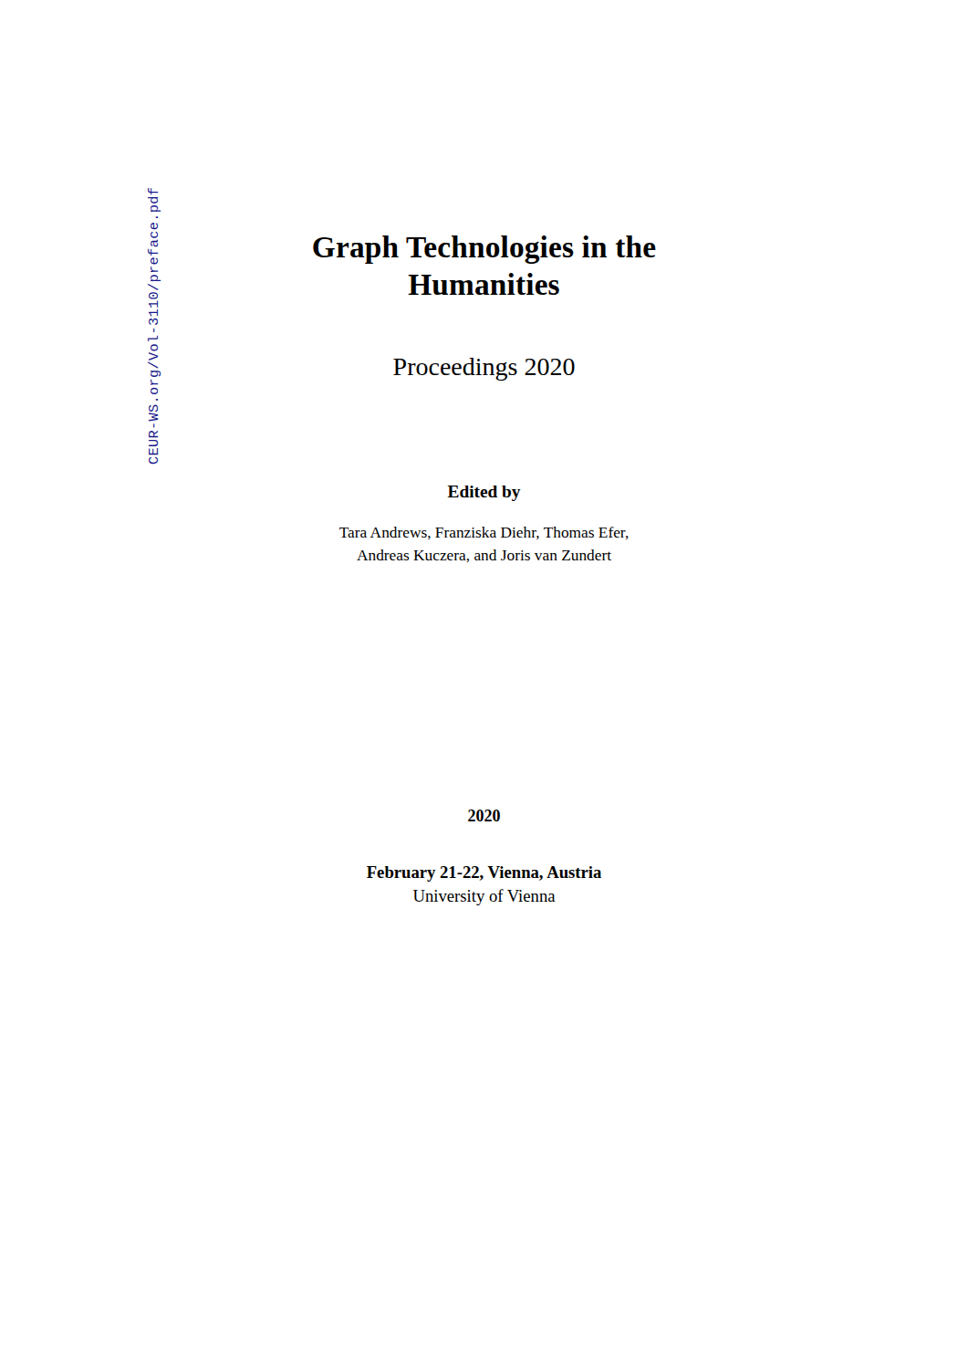CEUR-WS.org/Vol-3110/preface.pdf
Graph Technologies in the
Humanities
Proceedings 2020
Edited by
Tara Andrews, Franziska Diehr, Thomas Efer,
Andreas Kuczera, and Joris van Zundert
2020
February 21-22, Vienna, Austria
University of Vienna